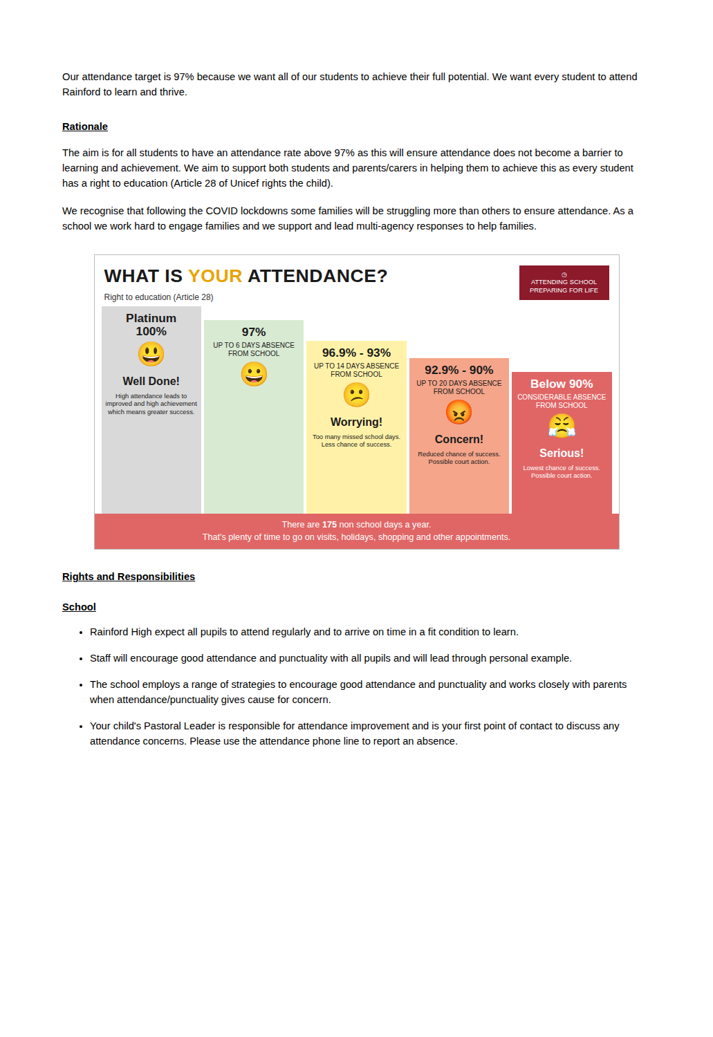Our attendance target is 97% because we want all of our students to achieve their full potential. We want every student to attend Rainford to learn and thrive.
Rationale
The aim is for all students to have an attendance rate above 97% as this will ensure attendance does not become a barrier to learning and achievement. We aim to support both students and parents/carers in helping them to achieve this as every student has a right to education (Article 28 of Unicef rights the child).
We recognise that following the COVID lockdowns some families will be struggling more than others to ensure attendance. As a school we work hard to engage families and we support and lead multi-agency responses to help families.
WHAT IS YOUR ATTENDANCE?
Right to education (Article 28)
◷
ATTENDING SCHOOL
PREPARING FOR LIFE
Platinum
100%
😃
Well Done!
High attendance leads to improved and high achievement which means greater success.
97%
UP TO 6 DAYS ABSENCE FROM SCHOOL
😀
96.9% - 93%
UP TO 14 DAYS ABSENCE FROM SCHOOL
😕
Worrying!
Too many missed school days. Less chance of success.
92.9% - 90%
UP TO 20 DAYS ABSENCE FROM SCHOOL
😡
Concern!
Reduced chance of success. Possible court action.
Below 90%
CONSIDERABLE ABSENCE FROM SCHOOL
😤
Serious!
Lowest chance of success. Possible court action.
There are 175 non school days a year.
That's plenty of time to go on visits, holidays, shopping and other appointments.
Rights and Responsibilities
School
Rainford High expect all pupils to attend regularly and to arrive on time in a fit condition to learn.
Staff will encourage good attendance and punctuality with all pupils and will lead through personal example.
The school employs a range of strategies to encourage good attendance and punctuality and works closely with parents when attendance/punctuality gives cause for concern.
Your child's Pastoral Leader is responsible for attendance improvement and is your first point of contact to discuss any attendance concerns. Please use the attendance phone line to report an absence.